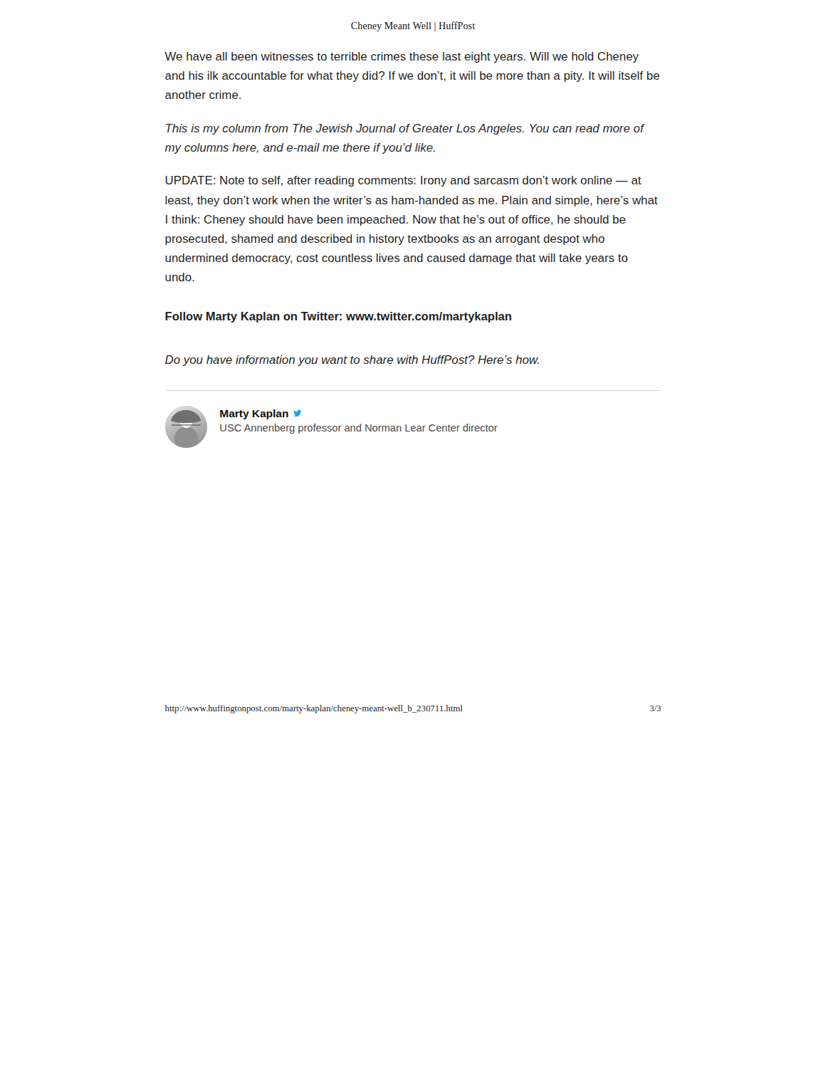Cheney Meant Well | HuffPost
We have all been witnesses to terrible crimes these last eight years. Will we hold Cheney and his ilk accountable for what they did? If we don’t, it will be more than a pity. It will itself be another crime.
This is my column from The Jewish Journal of Greater Los Angeles. You can read more of my columns here, and e-mail me there if you’d like.
UPDATE: Note to self, after reading comments: Irony and sarcasm don’t work online — at least, they don’t work when the writer’s as ham-handed as me. Plain and simple, here’s what I think: Cheney should have been impeached. Now that he’s out of office, he should be prosecuted, shamed and described in history textbooks as an arrogant despot who undermined democracy, cost countless lives and caused damage that will take years to undo.
Follow Marty Kaplan on Twitter: www.twitter.com/martykaplan
Do you have information you want to share with HuffPost? Here’s how.
Marty Kaplan
USC Annenberg professor and Norman Lear Center director
http://www.huffingtonpost.com/marty-kaplan/cheney-meant-well_b_230711.html
3/3